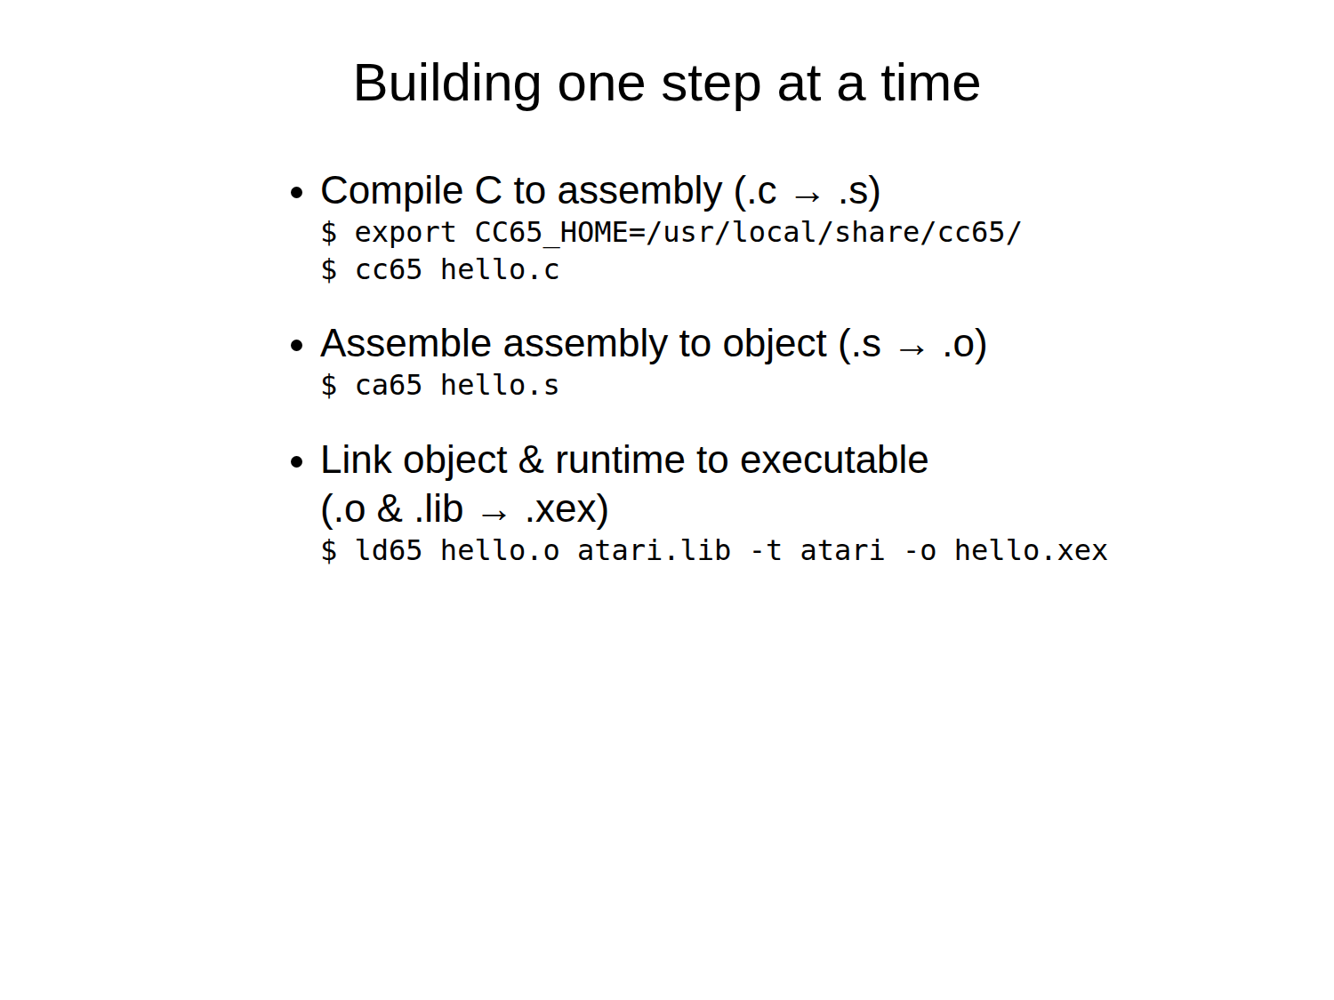Building one step at a time
Compile C to assembly (.c → .s) $ export CC65_HOME=/usr/local/share/cc65/ $ cc65 hello.c
Assemble assembly to object (.s → .o) $ ca65 hello.s
Link object & runtime to executable
(.o & .lib → .xex) $ ld65 hello.o atari.lib -t atari -o hello.xex